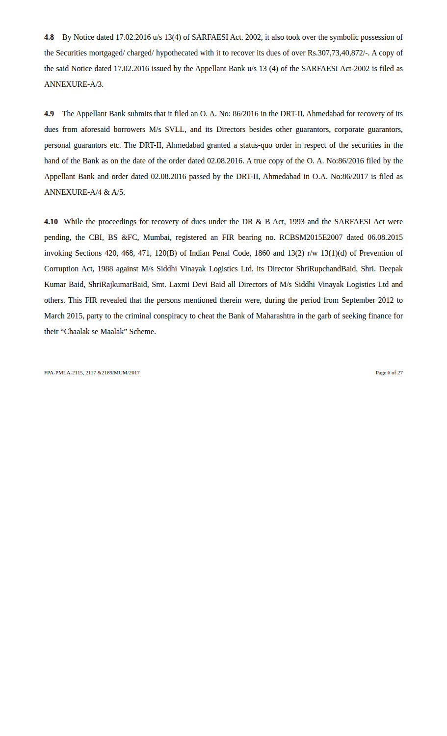4.8 By Notice dated 17.02.2016 u/s 13(4) of SARFAESI Act. 2002, it also took over the symbolic possession of the Securities mortgaged/ charged/ hypothecated with it to recover its dues of over Rs.307,73,40,872/-. A copy of the said Notice dated 17.02.2016 issued by the Appellant Bank u/s 13 (4) of the SARFAESI Act-2002 is filed as ANNEXURE-A/3.
4.9 The Appellant Bank submits that it filed an O. A. No: 86/2016 in the DRT-II, Ahmedabad for recovery of its dues from aforesaid borrowers M/s SVLL, and its Directors besides other guarantors, corporate guarantors, personal guarantors etc. The DRT-II, Ahmedabad granted a status-quo order in respect of the securities in the hand of the Bank as on the date of the order dated 02.08.2016. A true copy of the O. A. No:86/2016 filed by the Appellant Bank and order dated 02.08.2016 passed by the DRT-II, Ahmedabad in O.A. No:86/2017 is filed as ANNEXURE-A/4 & A/5.
4.10 While the proceedings for recovery of dues under the DR & B Act, 1993 and the SARFAESI Act were pending, the CBI, BS &FC, Mumbai, registered an FIR bearing no. RCBSM2015E2007 dated 06.08.2015 invoking Sections 420, 468, 471, 120(B) of Indian Penal Code, 1860 and 13(2) r/w 13(1)(d) of Prevention of Corruption Act, 1988 against M/s Siddhi Vinayak Logistics Ltd, its Director ShriRupchandBaid, Shri. Deepak Kumar Baid, ShriRajkumarBaid, Smt. Laxmi Devi Baid all Directors of M/s Siddhi Vinayak Logistics Ltd and others. This FIR revealed that the persons mentioned therein were, during the period from September 2012 to March 2015, party to the criminal conspiracy to cheat the Bank of Maharashtra in the garb of seeking finance for their “Chaalak se Maalak” Scheme.
FPA-PMLA-2115, 2117 &2189/MUM/2017 Page 6 of 27